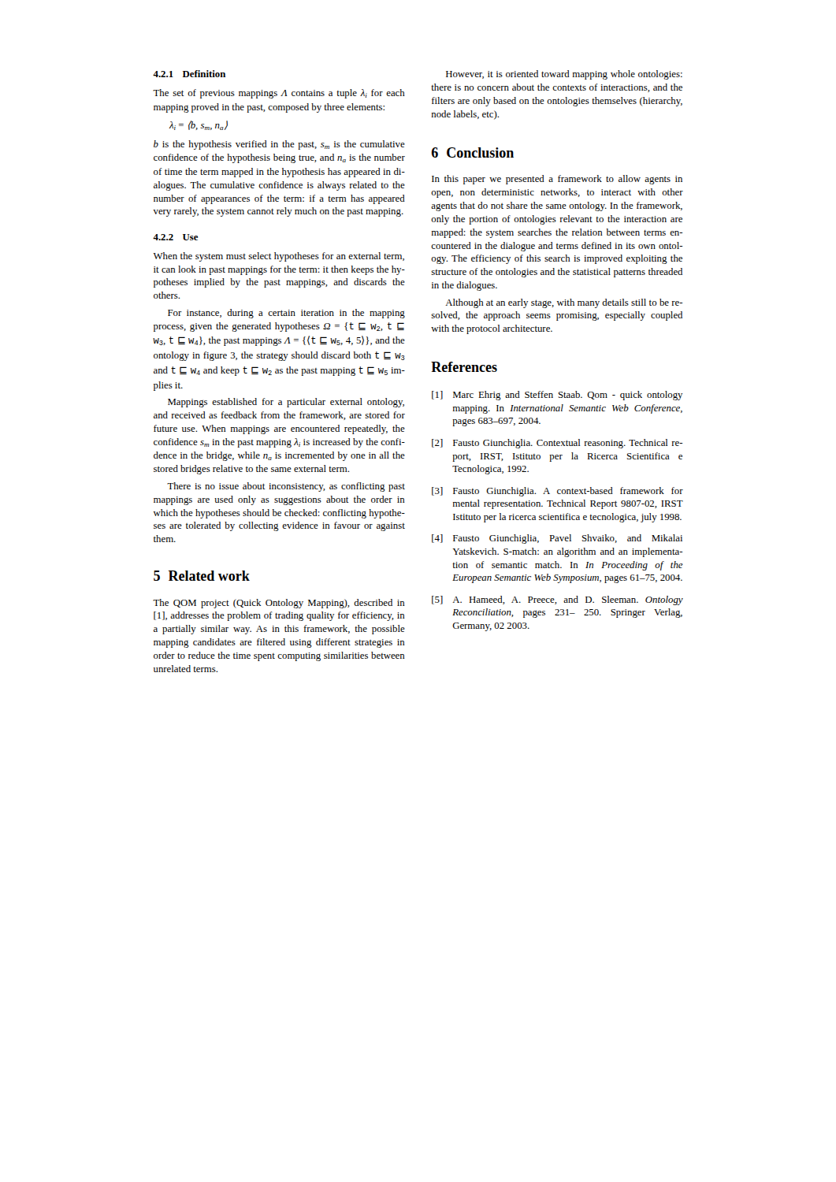4.2.1 Definition
The set of previous mappings Λ contains a tuple λi for each mapping proved in the past, composed by three elements:
λi = ⟨b, sm, na⟩
b is the hypothesis verified in the past, sm is the cumulative confidence of the hypothesis being true, and na is the number of time the term mapped in the hypothesis has appeared in dialogues. The cumulative confidence is always related to the number of appearances of the term: if a term has appeared very rarely, the system cannot rely much on the past mapping.
4.2.2 Use
When the system must select hypotheses for an external term, it can look in past mappings for the term: it then keeps the hypotheses implied by the past mappings, and discards the others.
For instance, during a certain iteration in the mapping process, given the generated hypotheses Ω = {t ⊑ w2, t ⊑ w3, t ⊑ w4}, the past mappings Λ = {⟨t ⊑ w5, 4, 5⟩}, and the ontology in figure 3, the strategy should discard both t ⊑ w3 and t ⊑ w4 and keep t ⊑ w2 as the past mapping t ⊑ w5 implies it.
Mappings established for a particular external ontology, and received as feedback from the framework, are stored for future use. When mappings are encountered repeatedly, the confidence sm in the past mapping λi is increased by the confidence in the bridge, while na is incremented by one in all the stored bridges relative to the same external term.
There is no issue about inconsistency, as conflicting past mappings are used only as suggestions about the order in which the hypotheses should be checked: conflicting hypotheses are tolerated by collecting evidence in favour or against them.
5 Related work
The QOM project (Quick Ontology Mapping), described in [1], addresses the problem of trading quality for efficiency, in a partially similar way. As in this framework, the possible mapping candidates are filtered using different strategies in order to reduce the time spent computing similarities between unrelated terms.
However, it is oriented toward mapping whole ontologies: there is no concern about the contexts of interactions, and the filters are only based on the ontologies themselves (hierarchy, node labels, etc).
6 Conclusion
In this paper we presented a framework to allow agents in open, non deterministic networks, to interact with other agents that do not share the same ontology. In the framework, only the portion of ontologies relevant to the interaction are mapped: the system searches the relation between terms encountered in the dialogue and terms defined in its own ontology. The efficiency of this search is improved exploiting the structure of the ontologies and the statistical patterns threaded in the dialogues.
Although at an early stage, with many details still to be resolved, the approach seems promising, especially coupled with the protocol architecture.
References
[1] Marc Ehrig and Steffen Staab. Qom - quick ontology mapping. In International Semantic Web Conference, pages 683–697, 2004.
[2] Fausto Giunchiglia. Contextual reasoning. Technical report, IRST, Istituto per la Ricerca Scientifica e Tecnologica, 1992.
[3] Fausto Giunchiglia. A context-based framework for mental representation. Technical Report 9807-02, IRST Istituto per la ricerca scientifica e tecnologica, july 1998.
[4] Fausto Giunchiglia, Pavel Shvaiko, and Mikalai Yatskevich. S-match: an algorithm and an implementation of semantic match. In In Proceeding of the European Semantic Web Symposium, pages 61–75, 2004.
[5] A. Hameed, A. Preece, and D. Sleeman. Ontology Reconciliation, pages 231– 250. Springer Verlag, Germany, 02 2003.